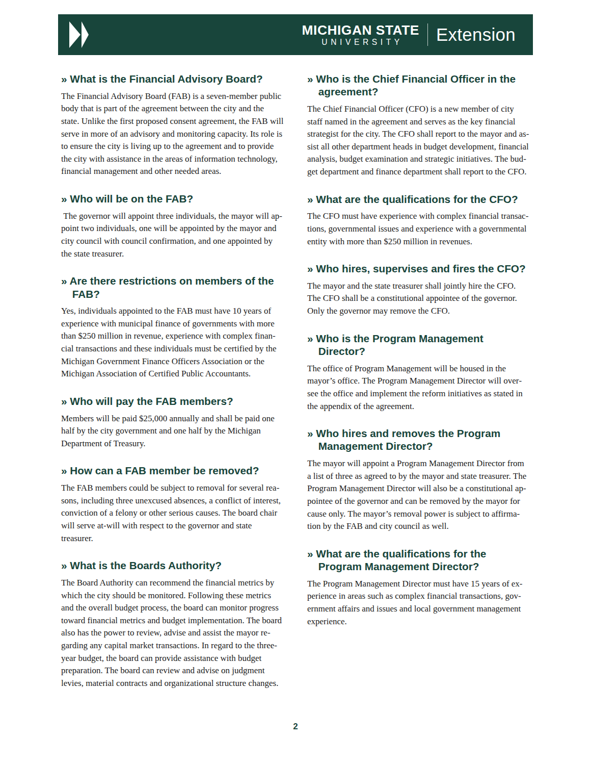MICHIGAN STATE
UNIVERSITY
Extension
» What is the Financial Advisory Board?
The Financial Advisory Board (FAB) is a seven-member public body that is part of the agreement between the city and the state. Unlike the first proposed consent agreement, the FAB will serve in more of an advisory and monitoring capacity. Its role is to ensure the city is living up to the agreement and to provide the city with assistance in the areas of information technology, financial management and other needed areas.
» Who will be on the FAB?
The governor will appoint three individuals, the mayor will appoint two individuals, one will be appointed by the mayor and city council with council confirmation, and one appointed by the state treasurer.
» Are there restrictions on members of the FAB?
Yes, individuals appointed to the FAB must have 10 years of experience with municipal finance of governments with more than $250 million in revenue, experience with complex financial transactions and these individuals must be certified by the Michigan Government Finance Officers Association or the Michigan Association of Certified Public Accountants.
» Who will pay the FAB members?
Members will be paid $25,000 annually and shall be paid one half by the city government and one half by the Michigan Department of Treasury.
» How can a FAB member be removed?
The FAB members could be subject to removal for several reasons, including three unexcused absences, a conflict of interest, conviction of a felony or other serious causes. The board chair will serve at-will with respect to the governor and state treasurer.
» What is the Boards Authority?
The Board Authority can recommend the financial metrics by which the city should be monitored. Following these metrics and the overall budget process, the board can monitor progress toward financial metrics and budget implementation. The board also has the power to review, advise and assist the mayor regarding any capital market transactions. In regard to the three-year budget, the board can provide assistance with budget preparation. The board can review and advise on judgment levies, material contracts and organizational structure changes.
» Who is the Chief Financial Officer in the agreement?
The Chief Financial Officer (CFO) is a new member of city staff named in the agreement and serves as the key financial strategist for the city. The CFO shall report to the mayor and assist all other department heads in budget development, financial analysis, budget examination and strategic initiatives. The budget department and finance department shall report to the CFO.
» What are the qualifications for the CFO?
The CFO must have experience with complex financial transactions, governmental issues and experience with a governmental entity with more than $250 million in revenues.
» Who hires, supervises and fires the CFO?
The mayor and the state treasurer shall jointly hire the CFO. The CFO shall be a constitutional appointee of the governor. Only the governor may remove the CFO.
» Who is the Program Management Director?
The office of Program Management will be housed in the mayor’s office. The Program Management Director will oversee the office and implement the reform initiatives as stated in the appendix of the agreement.
» Who hires and removes the Program Management Director?
The mayor will appoint a Program Management Director from a list of three as agreed to by the mayor and state treasurer. The Program Management Director will also be a constitutional appointee of the governor and can be removed by the mayor for cause only. The mayor’s removal power is subject to affirmation by the FAB and city council as well.
» What are the qualifications for the Program Management Director?
The Program Management Director must have 15 years of experience in areas such as complex financial transactions, government affairs and issues and local government management experience.
2